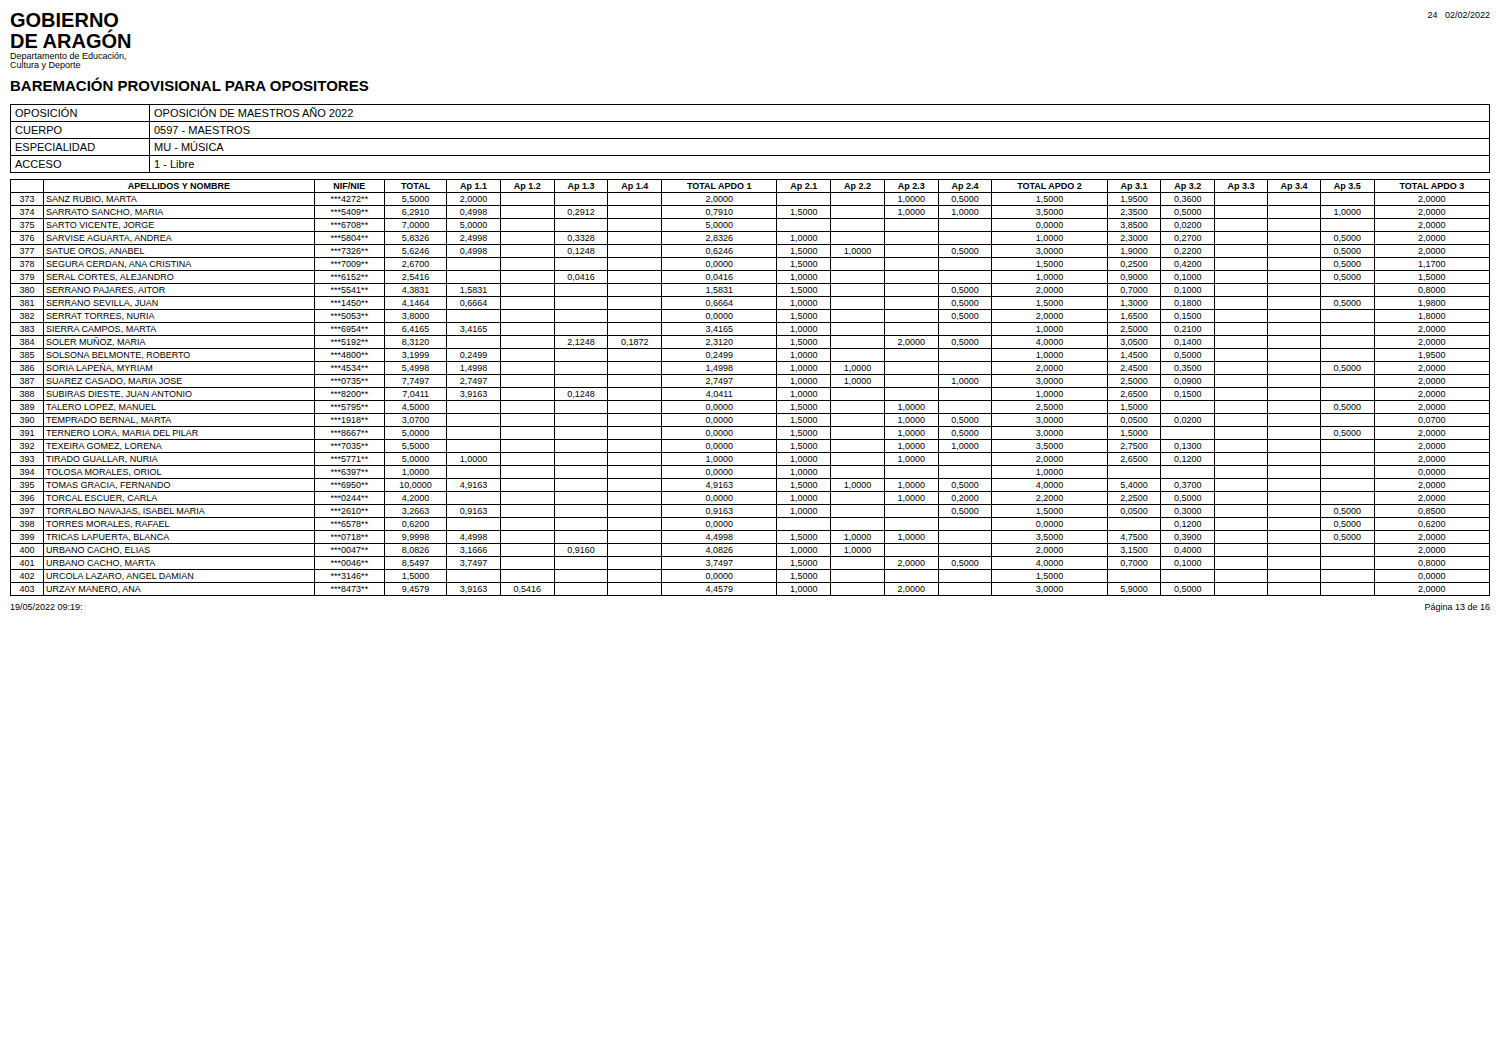GOBIERNO
DE ARAGÓN
Departamento de Educación,
Cultura y Deporte
24 02/02/2022
BAREMACIÓN PROVISIONAL PARA OPOSITORES
| OPOSICIÓN | OPOSICIÓN DE MAESTROS AÑO 2022 |
| CUERPO | 0597 - MAESTROS |
| ESPECIALIDAD | MU - MÚSICA |
| ACCESO | 1 - Libre |
| | APELLIDOS Y NOMBRE | NIF/NIE | TOTAL | Ap 1.1 | Ap 1.2 | Ap 1.3 | Ap 1.4 | TOTAL APDO 1 | Ap 2.1 | Ap 2.2 | Ap 2.3 | Ap 2.4 | TOTAL APDO 2 | Ap 3.1 | Ap 3.2 | Ap 3.3 | Ap 3.4 | Ap 3.5 | TOTAL APDO 3 |
| --- | --- | --- | --- | --- | --- | --- | --- | --- | --- | --- | --- | --- | --- | --- | --- | --- | --- | --- | --- |
| 373 | SANZ RUBIO, MARTA | ***4272** | 5,5000 | 2,0000 | | | | 2,0000 | | | 1,0000 | 0,5000 | 1,5000 | 1,9500 | 0,3600 | | | | 2,0000 |
| 374 | SARRATO SANCHO, MARIA | ***5409** | 6,2910 | 0,4998 | | 0,2912 | | 0,7910 | 1,5000 | | 1,0000 | 1,0000 | 3,5000 | 2,3500 | 0,5000 | | | 1,0000 | 2,0000 |
| 375 | SARTO VICENTE, JORGE | ***6708** | 7,0000 | 5,0000 | | | | 5,0000 | | | | | 0,0000 | 3,8500 | 0,0200 | | | | 2,0000 |
| 376 | SARVISE AGUARTA, ANDREA | ***5804** | 5,8326 | 2,4998 | | 0,3328 | | 2,8326 | 1,0000 | | | | 1,0000 | 2,3000 | 0,2700 | | | 0,5000 | 2,0000 |
| 377 | SATUE OROS, ANABEL | ***7326** | 5,6246 | 0,4998 | | 0,1248 | | 0,6246 | 1,5000 | 1,0000 | | 0,5000 | 3,0000 | 1,9000 | 0,2200 | | | 0,5000 | 2,0000 |
| 378 | SEGURA CERDAN, ANA CRISTINA | ***7009** | 2,6700 | | | | | 0,0000 | 1,5000 | | | | 1,5000 | 0,2500 | 0,4200 | | | 0,5000 | 1,1700 |
| 379 | SERAL CORTES, ALEJANDRO | ***6152** | 2,5416 | | | 0,0416 | | 0,0416 | 1,0000 | | | | 1,0000 | 0,9000 | 0,1000 | | | 0,5000 | 1,5000 |
| 380 | SERRANO PAJARES, AITOR | ***5541** | 4,3831 | 1,5831 | | | | 1,5831 | 1,5000 | | | 0,5000 | 2,0000 | 0,7000 | 0,1000 | | | | 0,8000 |
| 381 | SERRANO SEVILLA, JUAN | ***1450** | 4,1464 | 0,6664 | | | | 0,6664 | 1,0000 | | | 0,5000 | 1,5000 | 1,3000 | 0,1800 | | | 0,5000 | 1,9800 |
| 382 | SERRAT TORRES, NURIA | ***5053** | 3,8000 | | | | | 0,0000 | 1,5000 | | | 0,5000 | 2,0000 | 1,6500 | 0,1500 | | | | 1,8000 |
| 383 | SIERRA CAMPOS, MARTA | ***6954** | 6,4165 | 3,4165 | | | | 3,4165 | 1,0000 | | | | 1,0000 | 2,5000 | 0,2100 | | | | 2,0000 |
| 384 | SOLER MUÑOZ, MARIA | ***5192** | 8,3120 | | | 2,1248 | 0,1872 | 2,3120 | 1,5000 | | 2,0000 | 0,5000 | 4,0000 | 3,0500 | 0,1400 | | | | 2,0000 |
| 385 | SOLSONA BELMONTE, ROBERTO | ***4800** | 3,1999 | 0,2499 | | | | 0,2499 | 1,0000 | | | | 1,0000 | 1,4500 | 0,5000 | | | | 1,9500 |
| 386 | SORIA LAPEÑA, MYRIAM | ***4534** | 5,4998 | 1,4998 | | | | 1,4998 | 1,0000 | 1,0000 | | | 2,0000 | 2,4500 | 0,3500 | | | 0,5000 | 2,0000 |
| 387 | SUAREZ CASADO, MARIA JOSE | ***0735** | 7,7497 | 2,7497 | | | | 2,7497 | 1,0000 | 1,0000 | | 1,0000 | 3,0000 | 2,5000 | 0,0900 | | | | 2,0000 |
| 388 | SUBIRAS DIESTE, JUAN ANTONIO | ***8200** | 7,0411 | 3,9163 | | 0,1248 | | 4,0411 | 1,0000 | | | | 1,0000 | 2,6500 | 0,1500 | | | | 2,0000 |
| 389 | TALERO LOPEZ, MANUEL | ***5795** | 4,5000 | | | | | 0,0000 | 1,5000 | | 1,0000 | | 2,5000 | 1,5000 | | | | 0,5000 | 2,0000 |
| 390 | TEMPRADO BERNAL, MARTA | ***1918** | 3,0700 | | | | | 0,0000 | 1,5000 | | 1,0000 | 0,5000 | 3,0000 | 0,0500 | 0,0200 | | | | 0,0700 |
| 391 | TERNERO LORA, MARIA DEL PILAR | ***8667** | 5,0000 | | | | | 0,0000 | 1,5000 | | 1,0000 | 0,5000 | 3,0000 | 1,5000 | | | | 0,5000 | 2,0000 |
| 392 | TEXEIRA GOMEZ, LORENA | ***7035** | 5,5000 | | | | | 0,0000 | 1,5000 | | 1,0000 | 1,0000 | 3,5000 | 2,7500 | 0,1300 | | | | 2,0000 |
| 393 | TIRADO GUALLAR, NURIA | ***5771** | 5,0000 | 1,0000 | | | | 1,0000 | 1,0000 | | 1,0000 | | 2,0000 | 2,6500 | 0,1200 | | | | 2,0000 |
| 394 | TOLOSA MORALES, ORIOL | ***6397** | 1,0000 | | | | | 0,0000 | 1,0000 | | | | 1,0000 | | | | | | 0,0000 |
| 395 | TOMAS GRACIA, FERNANDO | ***6950** | 10,0000 | 4,9163 | | | | 4,9163 | 1,5000 | 1,0000 | 1,0000 | 0,5000 | 4,0000 | 5,4000 | 0,3700 | | | | 2,0000 |
| 396 | TORCAL ESCUER, CARLA | ***0244** | 4,2000 | | | | | 0,0000 | 1,0000 | | 1,0000 | 0,2000 | 2,2000 | 2,2500 | 0,5000 | | | | 2,0000 |
| 397 | TORRALBO NAVAJAS, ISABEL MARIA | ***2610** | 3,2663 | 0,9163 | | | | 0,9163 | 1,0000 | | | 0,5000 | 1,5000 | 0,0500 | 0,3000 | | | 0,5000 | 0,8500 |
| 398 | TORRES MORALES, RAFAEL | ***6578** | 0,6200 | | | | | 0,0000 | | | | | 0,0000 | | 0,1200 | | | 0,5000 | 0,6200 |
| 399 | TRICAS LAPUERTA, BLANCA | ***0718** | 9,9998 | 4,4998 | | | | 4,4998 | 1,5000 | 1,0000 | 1,0000 | | 3,5000 | 4,7500 | 0,3900 | | | 0,5000 | 2,0000 |
| 400 | URBANO CACHO, ELIAS | ***0047** | 8,0826 | 3,1666 | | 0,9160 | | 4,0826 | 1,0000 | 1,0000 | | | 2,0000 | 3,1500 | 0,4000 | | | | 2,0000 |
| 401 | URBANO CACHO, MARTA | ***0046** | 8,5497 | 3,7497 | | | | 3,7497 | 1,5000 | | 2,0000 | 0,5000 | 4,0000 | 0,7000 | 0,1000 | | | | 0,8000 |
| 402 | URCOLA LAZARO, ANGEL DAMIAN | ***3146** | 1,5000 | | | | | 0,0000 | 1,5000 | | | | 1,5000 | | | | | | 0,0000 |
| 403 | URZAY MANERO, ANA | ***8473** | 9,4579 | 3,9163 | 0,5416 | | | 4,4579 | 1,0000 | | 2,0000 | | 3,0000 | 5,9000 | 0,5000 | | | | 2,0000 |
19/05/2022 09:19:
Página 13 de 16